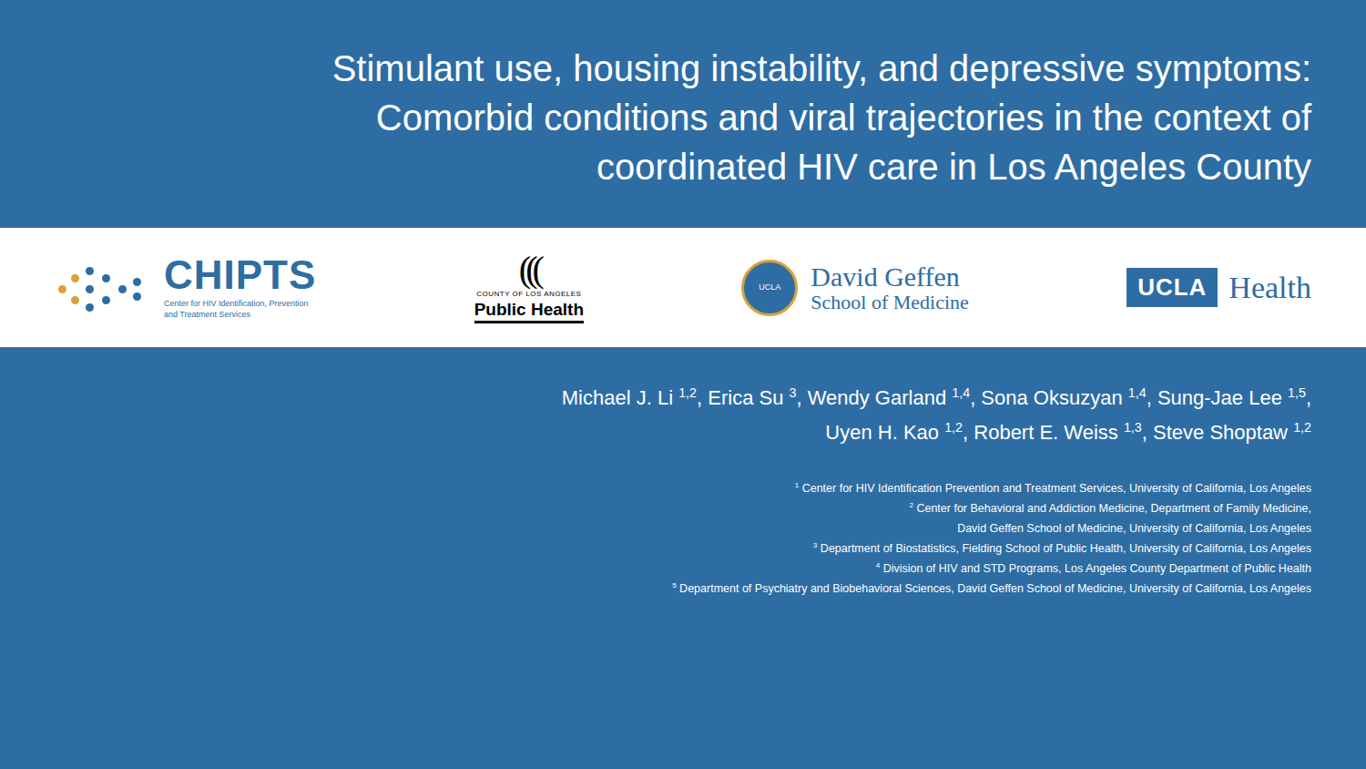Stimulant use, housing instability, and depressive symptoms:
Comorbid conditions and viral trajectories in the context of
coordinated HIV care in Los Angeles County
CHIPTS Center for HIV Identification, Prevention
and Treatment Services
(((
County of Los Angeles
Public Health
UCLA
David Geffen
School of Medicine
UCLA
Health
Michael J. Li 1,2, Erica Su 3, Wendy Garland 1,4, Sona Oksuzyan 1,4, Sung-Jae Lee 1,5,
Uyen H. Kao 1,2, Robert E. Weiss 1,3, Steve Shoptaw 1,2
1 Center for HIV Identification Prevention and Treatment Services, University of California, Los Angeles
2 Center for Behavioral and Addiction Medicine, Department of Family Medicine,
David Geffen School of Medicine, University of California, Los Angeles
3 Department of Biostatistics, Fielding School of Public Health, University of California, Los Angeles
4 Division of HIV and STD Programs, Los Angeles County Department of Public Health
5 Department of Psychiatry and Biobehavioral Sciences, David Geffen School of Medicine, University of California, Los Angeles